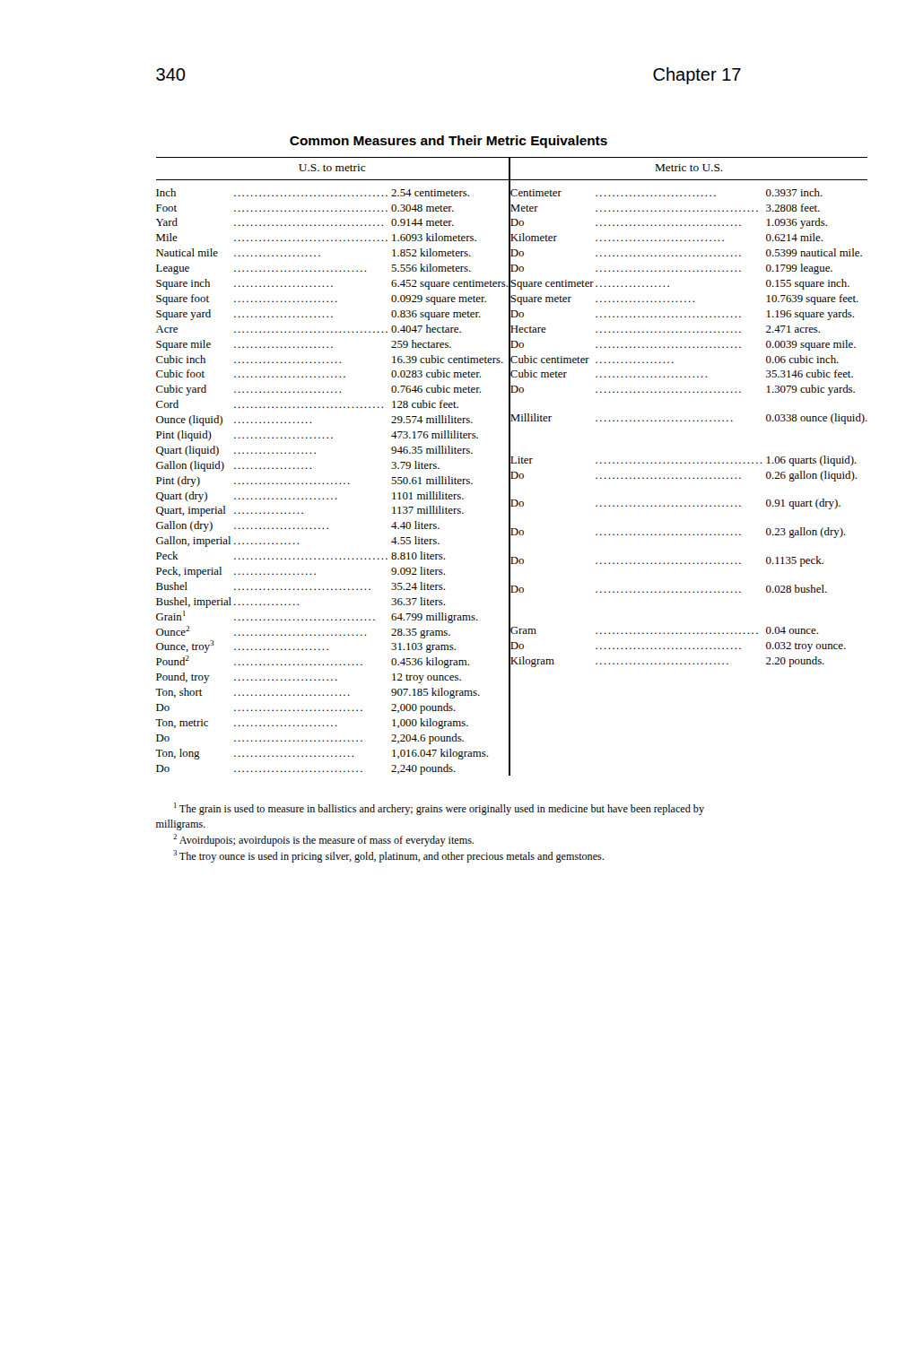340
Chapter 17
Common Measures and Their Metric Equivalents
| U.S. to metric | | Metric to U.S. |
| --- | --- | --- |
| / Inch / ..................................... / 2.54 centimeters. / / Foot / ..................................... / 0.3048 meter. / / Yard / .................................... / 0.9144 meter. / / Mile / ..................................... / 1.6093 kilometers. / / Nautical mile / ..................... / 1.852 kilometers. / / League / ................................ / 5.556 kilometers. / / Square inch / ........................ / 6.452 square centimeters. / / Square foot / ......................... / 0.0929 square meter. / / Square yard / ........................ / 0.836 square meter. / / Acre / ..................................... / 0.4047 hectare. / / Square mile / ........................ / 259 hectares. / / Cubic inch / .......................... / 16.39 cubic centimeters. / / Cubic foot / ........................... / 0.0283 cubic meter. / / Cubic yard / .......................... / 0.7646 cubic meter. / / Cord / .................................... / 128 cubic feet. / / Ounce (liquid) / ................... / 29.574 milliliters. / / Pint (liquid) / ........................ / 473.176 milliliters. / / Quart (liquid) / .................... / 946.35 milliliters. / / Gallon (liquid) / ................... / 3.79 liters. / / Pint (dry) / ............................ / 550.61 milliliters. / / Quart (dry) / ......................... / 1101 milliliters. / / Quart, imperial / ................. / 1137 milliliters. / / Gallon (dry) / ....................... / 4.40 liters. / / Gallon, imperial / ................ / 4.55 liters. / / Peck / ..................................... / 8.810 liters. / / Peck, imperial / .................... / 9.092 liters. / / Bushel / ................................. / 35.24 liters. / / Bushel, imperial / ................ / 36.37 liters. / / Grain 1 / .................................. / 64.799 milligrams. / / Ounce 2 / ................................ / 28.35 grams. / / Ounce, troy 3 / ....................... / 31.103 grams. / / Pound 2 / ............................... / 0.4536 kilogram. / / Pound, troy / ......................... / 12 troy ounces. / / Ton, short / ............................ / 907.185 kilograms. / / Do / ............................... / 2,000 pounds. / / Ton, metric / ......................... / 1,000 kilograms. / / Do / ............................... / 2,204.6 pounds. / / Ton, long / ............................. / 1,016.047 kilograms. / / Do / ............................... / 2,240 pounds. / | | / Centimeter / ............................. / 0.3937 inch. / / Meter / ....................................... / 3.2808 feet. / / Do / ................................... / 1.0936 yards. / / Kilometer / ............................... / 0.6214 mile. / / Do / ................................... / 0.5399 nautical mile. / / Do / ................................... / 0.1799 league. / / Square centimeter / .................. / 0.155 square inch. / / Square meter / ........................ / 10.7639 square feet. / / Do / ................................... / 1.196 square yards. / / Hectare / ................................... / 2.471 acres. / / Do / ................................... / 0.0039 square mile. / / Cubic centimeter / ................... / 0.06 cubic inch. / / Cubic meter / ........................... / 35.3146 cubic feet. / / Do / ................................... / 1.3079 cubic yards. / / Milliliter / ................................. / 0.0338 ounce (liquid). / / Liter / ........................................ / 1.06 quarts (liquid). / / Do / ................................... / 0.26 gallon (liquid). / / Do / ................................... / 0.91 quart (dry). / / Do / ................................... / 0.23 gallon (dry). / / Do / ................................... / 0.1135 peck. / / Do / ................................... / 0.028 bushel. / / Gram / ....................................... / 0.04 ounce. / / Do / ................................... / 0.032 troy ounce. / / Kilogram / ................................ / 2.20 pounds. / |
1 The grain is used to measure in ballistics and archery; grains were originally used in medicine but have been replaced by milligrams.
2 Avoirdupois; avoirdupois is the measure of mass of everyday items.
3 The troy ounce is used in pricing silver, gold, platinum, and other precious metals and gemstones.